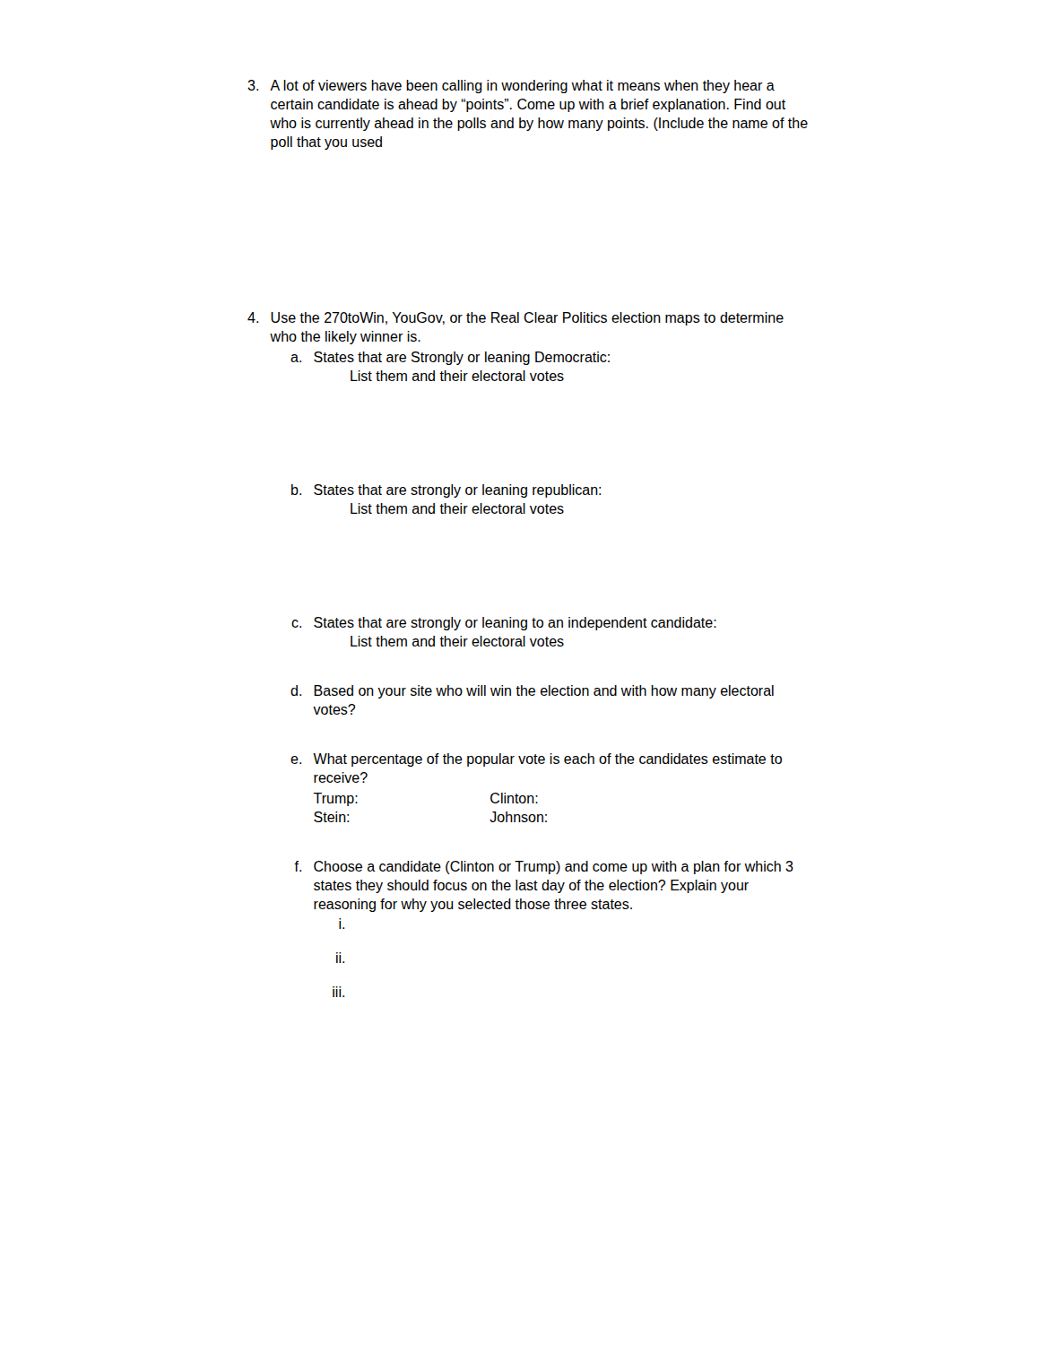A lot of viewers have been calling in wondering what it means when they hear a certain candidate is ahead by “points”. Come up with a brief explanation. Find out who is currently ahead in the polls and by how many points. (Include the name of the poll that you used
Use the 270toWin, YouGov, or the Real Clear Politics election maps to determine who the likely winner is.
States that are Strongly or leaning Democratic: List them and their electoral votes
States that are strongly or leaning republican: List them and their electoral votes
States that are strongly or leaning to an independent candidate: List them and their electoral votes
Based on your site who will win the election and with how many electoral votes?
What percentage of the popular vote is each of the candidates estimate to receive? Trump: Clinton: Stein: Johnson:
Choose a candidate (Clinton or Trump) and come up with a plan for which 3 states they should focus on the last day of the election? Explain your reasoning for why you selected those three states.